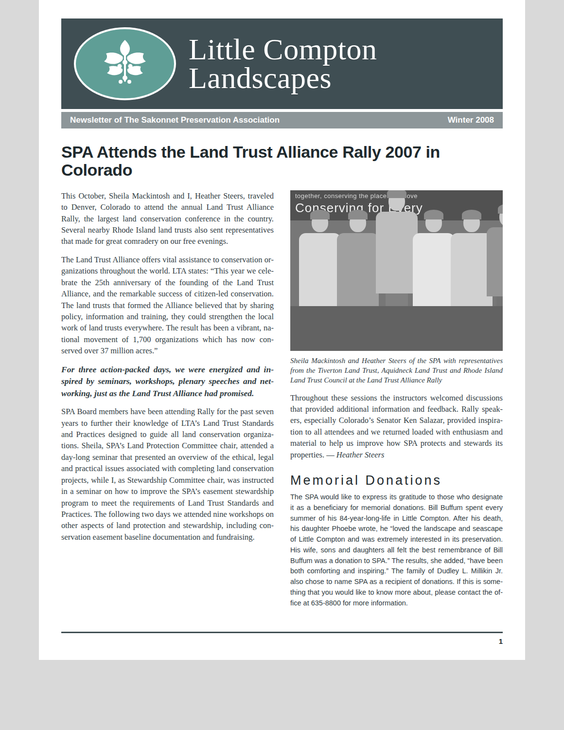Little Compton Landscapes
Newsletter of The Sakonnet Preservation Association
Winter 2008
SPA Attends the Land Trust Alliance Rally 2007 in Colorado
This October, Sheila Mackintosh and I, Heather Steers, traveled to Denver, Colorado to attend the annual Land Trust Alliance Rally, the largest land conservation conference in the country. Several nearby Rhode Island land trusts also sent representatives that made for great comradery on our free evenings.
The Land Trust Alliance offers vital assistance to conservation organizations throughout the world. LTA states: “This year we celebrate the 25th anniversary of the founding of the Land Trust Alliance, and the remarkable success of citizen-led conservation. The land trusts that formed the Alliance believed that by sharing policy, information and training, they could strengthen the local work of land trusts everywhere. The result has been a vibrant, national movement of 1,700 organizations which has now conserved over 37 million acres.”
For three action-packed days, we were energized and inspired by seminars, workshops, plenary speeches and networking, just as the Land Trust Alliance had promised.
SPA Board members have been attending Rally for the past seven years to further their knowledge of LTA’s Land Trust Standards and Practices designed to guide all land conservation organizations. Sheila, SPA’s Land Protection Committee chair, attended a day-long seminar that presented an overview of the ethical, legal and practical issues associated with completing land conservation projects, while I, as Stewardship Committee chair, was instructed in a seminar on how to improve the SPA’s easement stewardship program to meet the requirements of Land Trust Standards and Practices. The following two days we attended nine workshops on other aspects of land protection and stewardship, including conservation easement baseline documentation and fundraising.
together, conserving the places you love Conserving for Every
Sheila Mackintosh and Heather Steers of the SPA with representatives from the Tiverton Land Trust, Aquidneck Land Trust and Rhode Island Land Trust Council at the Land Trust Alliance Rally
Throughout these sessions the instructors welcomed discussions that provided additional information and feedback. Rally speakers, especially Colorado’s Senator Ken Salazar, provided inspiration to all attendees and we returned loaded with enthusiasm and material to help us improve how SPA protects and stewards its properties. — Heather Steers
Memorial Donations
The SPA would like to express its gratitude to those who designate it as a beneficiary for memorial donations. Bill Buffum spent every summer of his 84-year-long-life in Little Compton. After his death, his daughter Phoebe wrote, he “loved the landscape and seascape of Little Compton and was extremely interested in its preservation. His wife, sons and daughters all felt the best remembrance of Bill Buffum was a donation to SPA.” The results, she added, “have been both comforting and inspiring.” The family of Dudley L. Millikin Jr. also chose to name SPA as a recipient of donations. If this is something that you would like to know more about, please contact the office at 635-8800 for more information.
1